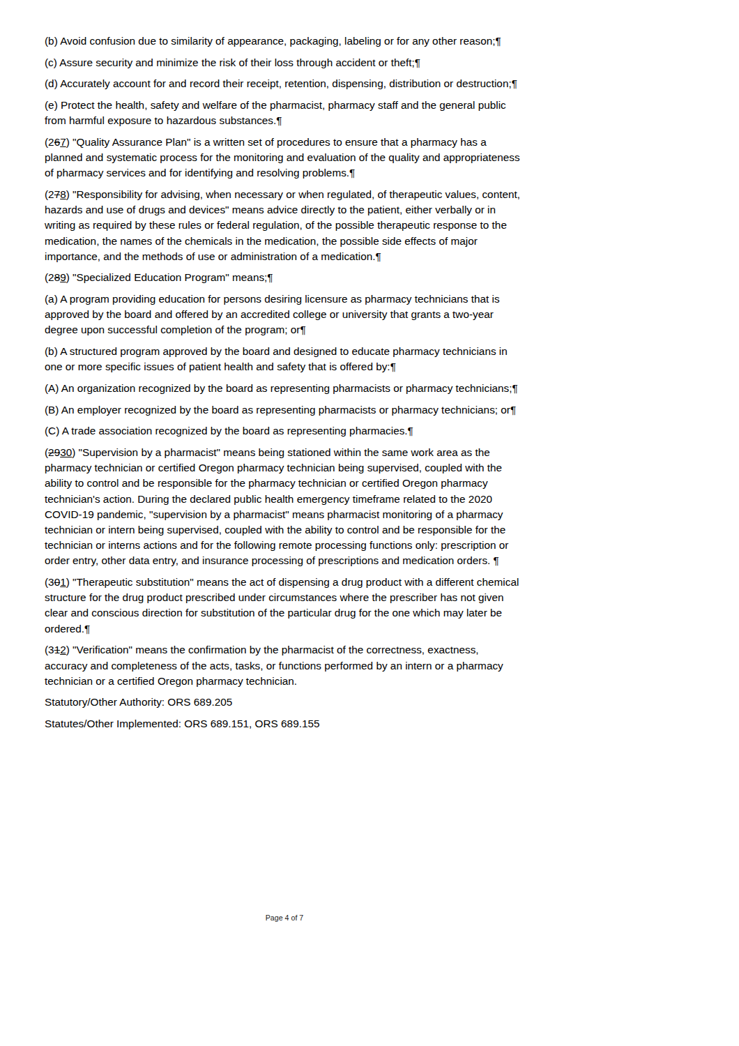(b) Avoid confusion due to similarity of appearance, packaging, labeling or for any other reason;¶
(c) Assure security and minimize the risk of their loss through accident or theft;¶
(d) Accurately account for and record their receipt, retention, dispensing, distribution or destruction;¶
(e) Protect the health, safety and welfare of the pharmacist, pharmacy staff and the general public from harmful exposure to hazardous substances.¶
(267) "Quality Assurance Plan" is a written set of procedures to ensure that a pharmacy has a planned and systematic process for the monitoring and evaluation of the quality and appropriateness of pharmacy services and for identifying and resolving problems.¶
(278) "Responsibility for advising, when necessary or when regulated, of therapeutic values, content, hazards and use of drugs and devices" means advice directly to the patient, either verbally or in writing as required by these rules or federal regulation, of the possible therapeutic response to the medication, the names of the chemicals in the medication, the possible side effects of major importance, and the methods of use or administration of a medication.¶
(289) "Specialized Education Program" means;¶
(a) A program providing education for persons desiring licensure as pharmacy technicians that is approved by the board and offered by an accredited college or university that grants a two-year degree upon successful completion of the program; or¶
(b) A structured program approved by the board and designed to educate pharmacy technicians in one or more specific issues of patient health and safety that is offered by:¶
(A) An organization recognized by the board as representing pharmacists or pharmacy technicians;¶
(B) An employer recognized by the board as representing pharmacists or pharmacy technicians; or¶
(C) A trade association recognized by the board as representing pharmacies.¶
(2930) "Supervision by a pharmacist" means being stationed within the same work area as the pharmacy technician or certified Oregon pharmacy technician being supervised, coupled with the ability to control and be responsible for the pharmacy technician or certified Oregon pharmacy technician's action. During the declared public health emergency timeframe related to the 2020 COVID-19 pandemic, "supervision by a pharmacist" means pharmacist monitoring of a pharmacy technician or intern being supervised, coupled with the ability to control and be responsible for the technician or interns actions and for the following remote processing functions only: prescription or order entry, other data entry, and insurance processing of prescriptions and medication orders. ¶
(301) "Therapeutic substitution" means the act of dispensing a drug product with a different chemical structure for the drug product prescribed under circumstances where the prescriber has not given clear and conscious direction for substitution of the particular drug for the one which may later be ordered.¶
(312) "Verification" means the confirmation by the pharmacist of the correctness, exactness, accuracy and completeness of the acts, tasks, or functions performed by an intern or a pharmacy technician or a certified Oregon pharmacy technician.
Statutory/Other Authority: ORS 689.205
Statutes/Other Implemented: ORS 689.151, ORS 689.155
Page 4 of 7